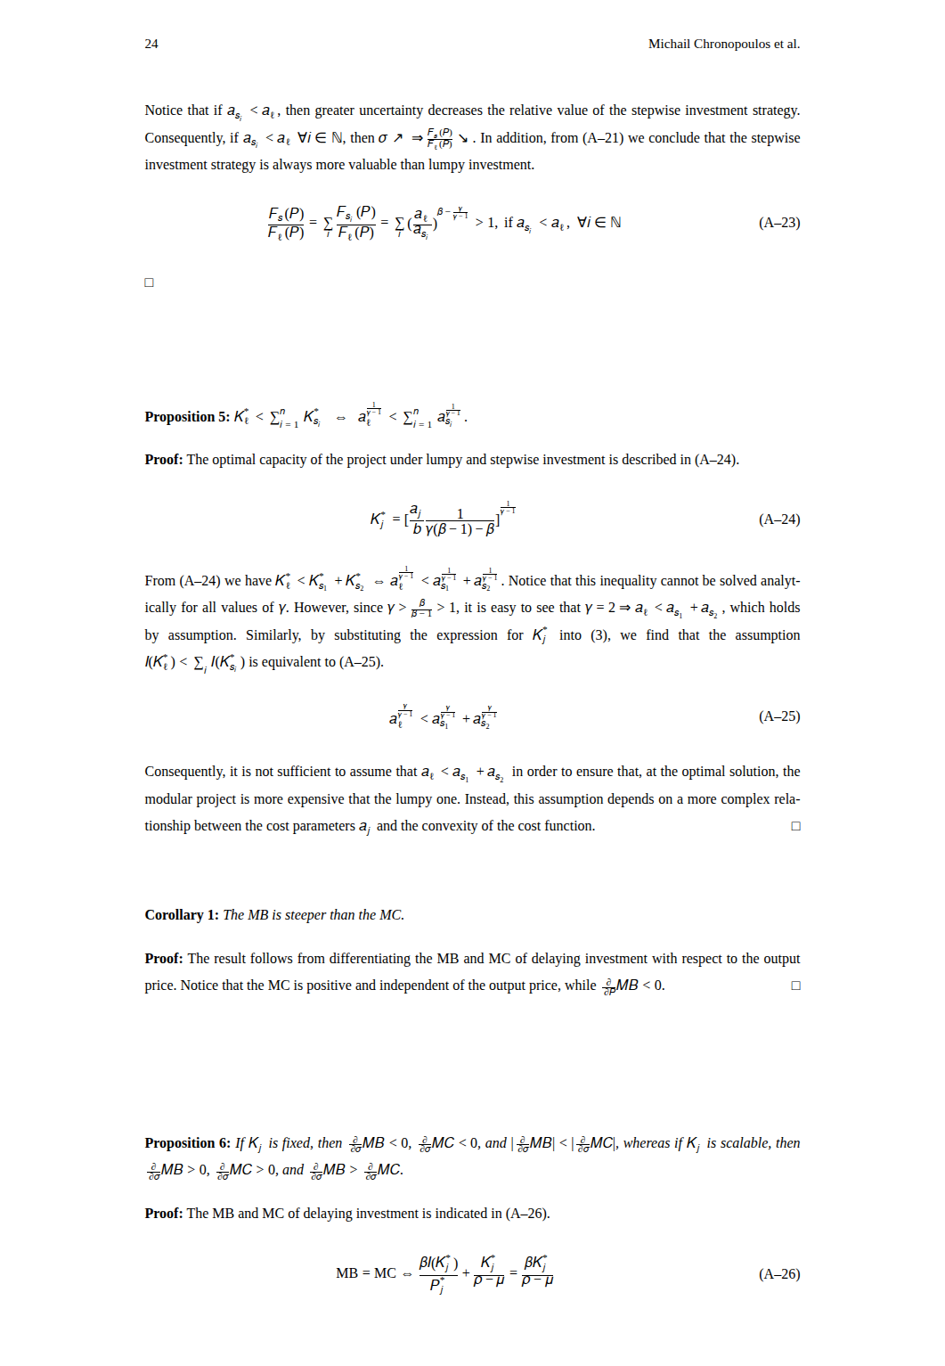24 Michail Chronopoulos et al.
Notice that if asi<aℓ, then greater uncertainty decreases the relative value of the stepwise investment strategy. Consequently, if asi<aℓ∀i∈ℕ, then σ↗⇒Fs(P)Fℓ(P)↘. In addition, from (A–21) we conclude that the stepwise investment strategy is always more valuable than lumpy investment.
Fs(P)Fℓ(P) = ∑i Fsi(P)Fℓ(P) = ∑i (aℓasi) β−γγ−1 >1, if asi<aℓ, ∀i∈ℕ
(A–23)
□
Proposition 5: Kℓ*<∑i=1nKsi*⇔aℓ1γ−1<∑i=1nasi1γ−1.
Proof: The optimal capacity of the project under lumpy and stepwise investment is described in (A–24).
Kj* = [ ajb 1γ(β−1)−β ] 1γ−1
(A–24)
From (A–24) we have Kℓ*<Ks1*+Ks2*⇔aℓ1γ−1<as11γ−1+as21γ−1. Notice that this inequality cannot be solved analytically for all values of γ. However, since γ>ββ−1>1, it is easy to see that γ=2⇒aℓ<as1+as2, which holds by assumption. Similarly, by substituting the expression for Kj* into (3), we find that the assumption I(Kℓ*)<∑iI(Ksi*) is equivalent to (A–25).
aℓγγ−1 < as1γγ−1 + as2γγ−1
(A–25)
Consequently, it is not sufficient to assume that aℓ<as1+as2 in order to ensure that, at the optimal solution, the modular project is more expensive that the lumpy one. Instead, this assumption depends on a more complex relationship between the cost parameters aj and the convexity of the cost function. □
Corollary 1: The MB is steeper than the MC.
Proof: The result follows from differentiating the MB and MC of delaying investment with respect to the output price. Notice that the MC is positive and independent of the output price, while ∂∂PMB<0. □
Proposition 6: If Kj is fixed, then ∂∂σMB<0, ∂∂σMC<0, and |∂∂σMB|<|∂∂σMC|, whereas if Kj is scalable, then ∂∂σMB>0, ∂∂σMC>0, and ∂∂σMB>∂∂σMC.
Proof: The MB and MC of delaying investment is indicated in (A–26).
MB=MC ⇔ βI(Kj*) Pj* + Kj* ρ−μ = βKj* ρ−μ
(A–26)